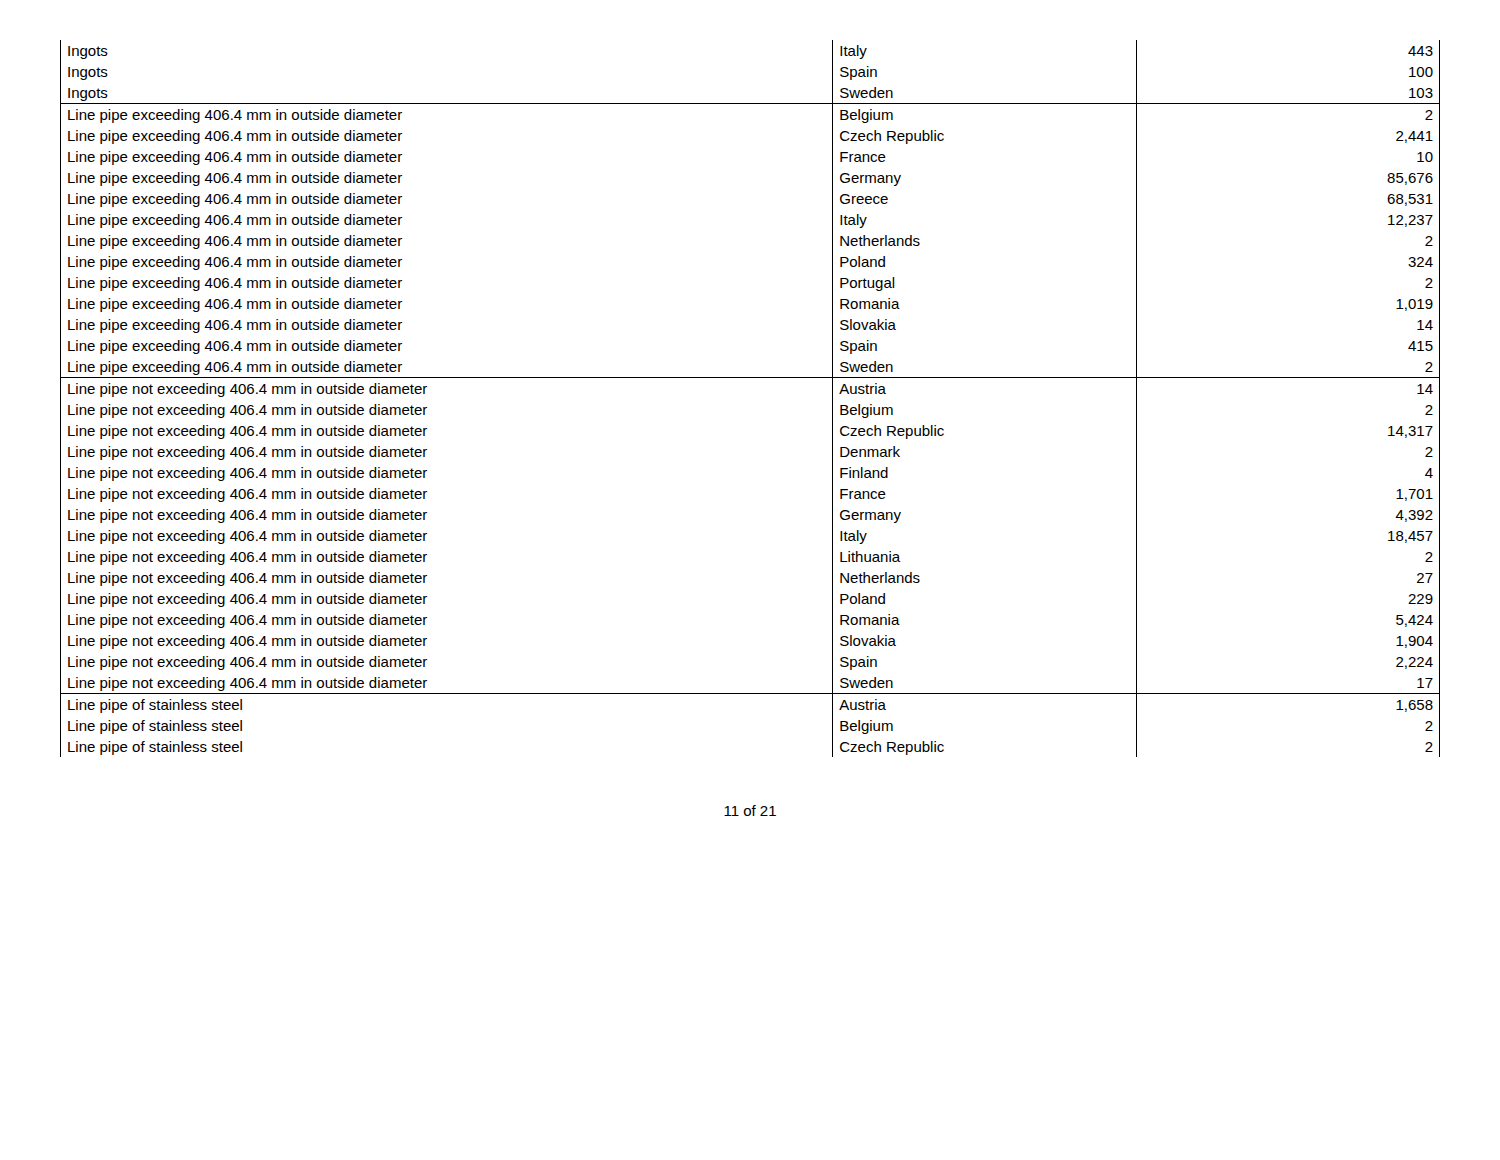| Ingots | Italy | 443 |
| Ingots | Spain | 100 |
| Ingots | Sweden | 103 |
| Line pipe exceeding 406.4 mm in outside diameter | Belgium | 2 |
| Line pipe exceeding 406.4 mm in outside diameter | Czech Republic | 2,441 |
| Line pipe exceeding 406.4 mm in outside diameter | France | 10 |
| Line pipe exceeding 406.4 mm in outside diameter | Germany | 85,676 |
| Line pipe exceeding 406.4 mm in outside diameter | Greece | 68,531 |
| Line pipe exceeding 406.4 mm in outside diameter | Italy | 12,237 |
| Line pipe exceeding 406.4 mm in outside diameter | Netherlands | 2 |
| Line pipe exceeding 406.4 mm in outside diameter | Poland | 324 |
| Line pipe exceeding 406.4 mm in outside diameter | Portugal | 2 |
| Line pipe exceeding 406.4 mm in outside diameter | Romania | 1,019 |
| Line pipe exceeding 406.4 mm in outside diameter | Slovakia | 14 |
| Line pipe exceeding 406.4 mm in outside diameter | Spain | 415 |
| Line pipe exceeding 406.4 mm in outside diameter | Sweden | 2 |
| Line pipe not exceeding 406.4 mm in outside diameter | Austria | 14 |
| Line pipe not exceeding 406.4 mm in outside diameter | Belgium | 2 |
| Line pipe not exceeding 406.4 mm in outside diameter | Czech Republic | 14,317 |
| Line pipe not exceeding 406.4 mm in outside diameter | Denmark | 2 |
| Line pipe not exceeding 406.4 mm in outside diameter | Finland | 4 |
| Line pipe not exceeding 406.4 mm in outside diameter | France | 1,701 |
| Line pipe not exceeding 406.4 mm in outside diameter | Germany | 4,392 |
| Line pipe not exceeding 406.4 mm in outside diameter | Italy | 18,457 |
| Line pipe not exceeding 406.4 mm in outside diameter | Lithuania | 2 |
| Line pipe not exceeding 406.4 mm in outside diameter | Netherlands | 27 |
| Line pipe not exceeding 406.4 mm in outside diameter | Poland | 229 |
| Line pipe not exceeding 406.4 mm in outside diameter | Romania | 5,424 |
| Line pipe not exceeding 406.4 mm in outside diameter | Slovakia | 1,904 |
| Line pipe not exceeding 406.4 mm in outside diameter | Spain | 2,224 |
| Line pipe not exceeding 406.4 mm in outside diameter | Sweden | 17 |
| Line pipe of stainless steel | Austria | 1,658 |
| Line pipe of stainless steel | Belgium | 2 |
| Line pipe of stainless steel | Czech Republic | 2 |
11 of 21